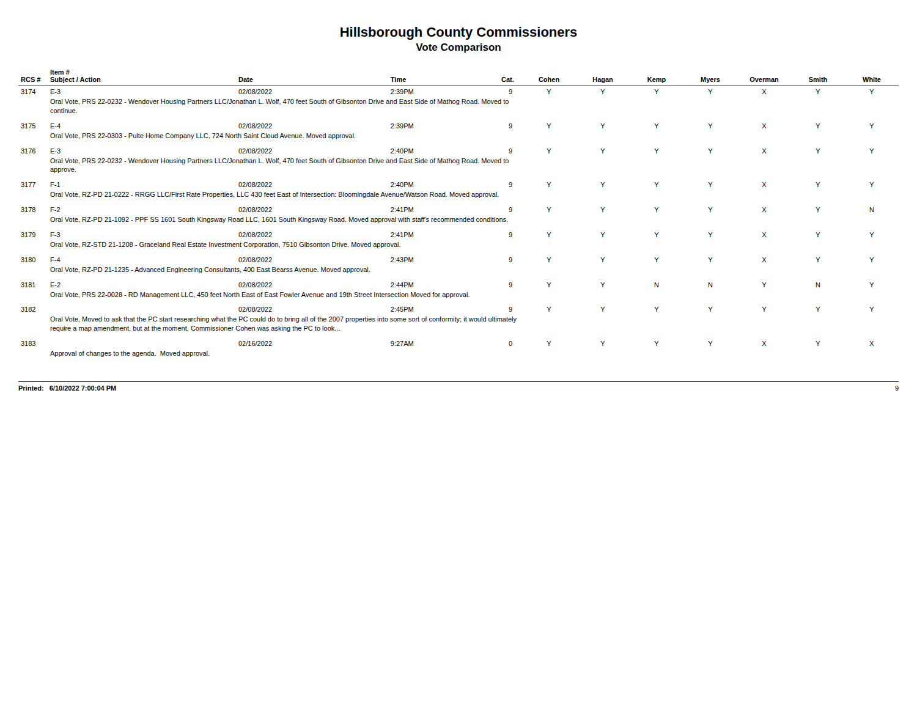Hillsborough County Commissioners
Vote Comparison
| RCS # | Item # Subject / Action | Date | Time | Cat. | Cohen | Hagan | Kemp | Myers | Overman | Smith | White |
| --- | --- | --- | --- | --- | --- | --- | --- | --- | --- | --- | --- |
| 3174 | E-3 | 02/08/2022 | 2:39PM | 9 | Y | Y | Y | Y | X | Y | Y |
| | Oral Vote, PRS 22-0232 - Wendover Housing Partners LLC/Jonathan L. Wolf, 470 feet South of Gibsonton Drive and East Side of Mathog Road. Moved to continue. | |
| 3175 | E-4 | 02/08/2022 | 2:39PM | 9 | Y | Y | Y | Y | X | Y | Y |
| | Oral Vote, PRS 22-0303 - Pulte Home Company LLC, 724 North Saint Cloud Avenue. Moved approval. | |
| 3176 | E-3 | 02/08/2022 | 2:40PM | 9 | Y | Y | Y | Y | X | Y | Y |
| | Oral Vote, PRS 22-0232 - Wendover Housing Partners LLC/Jonathan L. Wolf, 470 feet South of Gibsonton Drive and East Side of Mathog Road. Moved to approve. | |
| 3177 | F-1 | 02/08/2022 | 2:40PM | 9 | Y | Y | Y | Y | X | Y | Y |
| | Oral Vote, RZ-PD 21-0222 - RRGG LLC/First Rate Properties, LLC 430 feet East of Intersection: Bloomingdale Avenue/Watson Road. Moved approval. | |
| 3178 | F-2 | 02/08/2022 | 2:41PM | 9 | Y | Y | Y | Y | X | Y | N |
| | Oral Vote, RZ-PD 21-1092 - PPF SS 1601 South Kingsway Road LLC, 1601 South Kingsway Road. Moved approval with staff's recommended conditions. | |
| 3179 | F-3 | 02/08/2022 | 2:41PM | 9 | Y | Y | Y | Y | X | Y | Y |
| | Oral Vote, RZ-STD 21-1208 - Graceland Real Estate Investment Corporation, 7510 Gibsonton Drive. Moved approval. | |
| 3180 | F-4 | 02/08/2022 | 2:43PM | 9 | Y | Y | Y | Y | X | Y | Y |
| | Oral Vote, RZ-PD 21-1235 - Advanced Engineering Consultants, 400 East Bearss Avenue. Moved approval. | |
| 3181 | E-2 | 02/08/2022 | 2:44PM | 9 | Y | Y | N | N | Y | N | Y |
| | Oral Vote, PRS 22-0028 - RD Management LLC, 450 feet North East of East Fowler Avenue and 19th Street Intersection Moved for approval. | |
| 3182 | | 02/08/2022 | 2:45PM | 9 | Y | Y | Y | Y | Y | Y | Y |
| | Oral Vote, Moved to ask that the PC start researching what the PC could do to bring all of the 2007 properties into some sort of conformity; it would ultimately require a map amendment, but at the moment, Commissioner Cohen was asking the PC to look... | |
| 3183 | | 02/16/2022 | 9:27AM | 0 | Y | Y | Y | Y | X | Y | X |
| | Approval of changes to the agenda. Moved approval. | |
Printed: 6/10/2022 7:00:04 PM
9